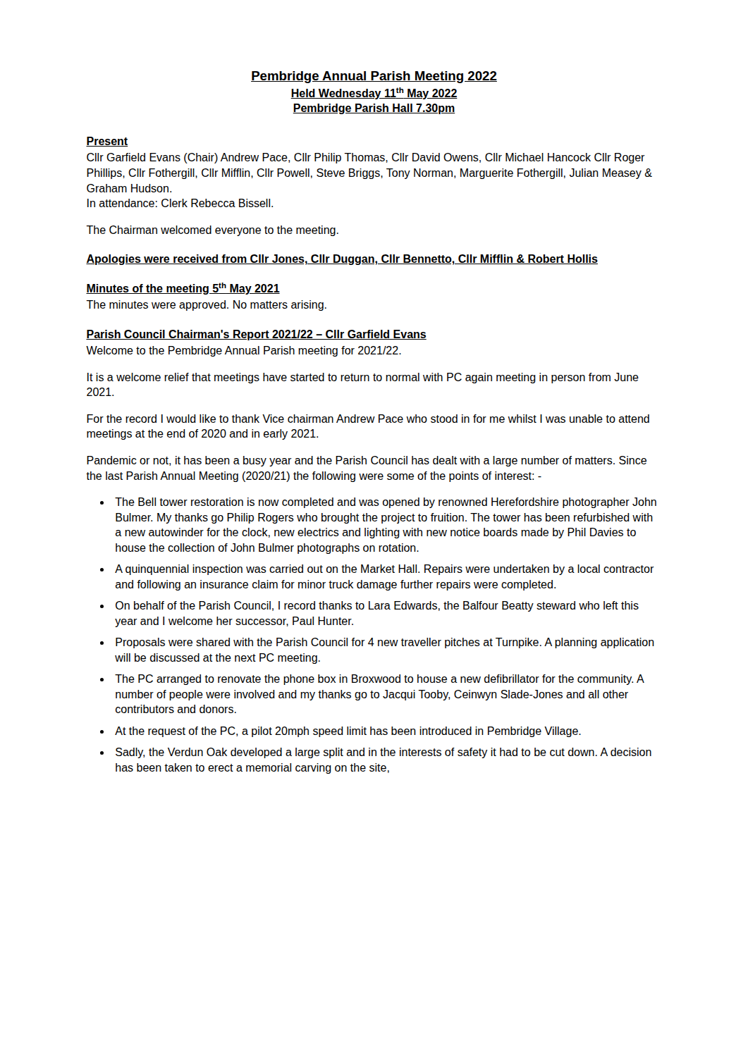Pembridge Annual Parish Meeting 2022
Held Wednesday 11th May 2022
Pembridge Parish Hall 7.30pm
Present
Cllr Garfield Evans (Chair) Andrew Pace, Cllr Philip Thomas, Cllr David Owens, Cllr Michael Hancock Cllr Roger Phillips, Cllr Fothergill, Cllr Mifflin, Cllr Powell, Steve Briggs, Tony Norman, Marguerite Fothergill, Julian Measey & Graham Hudson.
In attendance: Clerk Rebecca Bissell.
The Chairman welcomed everyone to the meeting.
Apologies were received from Cllr Jones, Cllr Duggan, Cllr Bennetto, Cllr Mifflin & Robert Hollis
Minutes of the meeting 5th May 2021
The minutes were approved. No matters arising.
Parish Council Chairman's Report 2021/22 – Cllr Garfield Evans
Welcome to the Pembridge Annual Parish meeting for 2021/22.
It is a welcome relief that meetings have started to return to normal with PC again meeting in person from June 2021.
For the record I would like to thank Vice chairman Andrew Pace who stood in for me whilst I was unable to attend meetings at the end of 2020 and in early 2021.
Pandemic or not, it has been a busy year and the Parish Council has dealt with a large number of matters. Since the last Parish Annual Meeting (2020/21) the following were some of the points of interest: -
The Bell tower restoration is now completed and was opened by renowned Herefordshire photographer John Bulmer. My thanks go Philip Rogers who brought the project to fruition. The tower has been refurbished with a new autowinder for the clock, new electrics and lighting with new notice boards made by Phil Davies to house the collection of John Bulmer photographs on rotation.
A quinquennial inspection was carried out on the Market Hall. Repairs were undertaken by a local contractor and following an insurance claim for minor truck damage further repairs were completed.
On behalf of the Parish Council, I record thanks to Lara Edwards, the Balfour Beatty steward who left this year and I welcome her successor, Paul Hunter.
Proposals were shared with the Parish Council for 4 new traveller pitches at Turnpike. A planning application will be discussed at the next PC meeting.
The PC arranged to renovate the phone box in Broxwood to house a new defibrillator for the community. A number of people were involved and my thanks go to Jacqui Tooby, Ceinwyn Slade-Jones and all other contributors and donors.
At the request of the PC, a pilot 20mph speed limit has been introduced in Pembridge Village.
Sadly, the Verdun Oak developed a large split and in the interests of safety it had to be cut down. A decision has been taken to erect a memorial carving on the site,